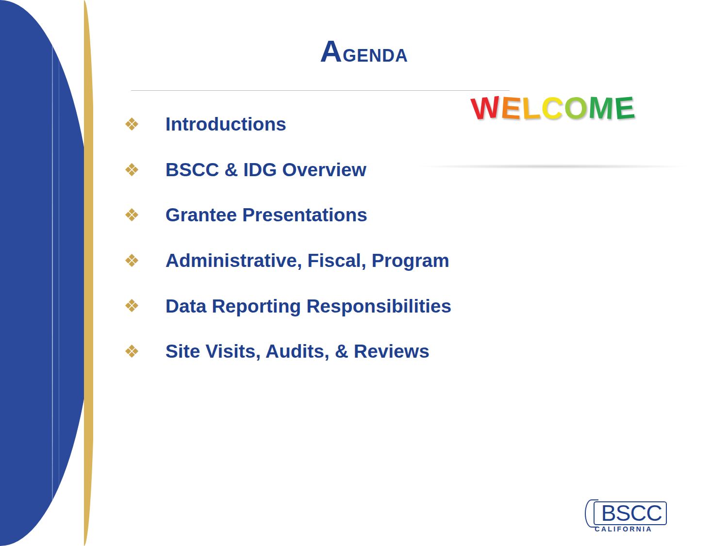Agenda
WELCOME
Introductions
BSCC & IDG Overview
Grantee Presentations
Administrative, Fiscal, Program
Data Reporting Responsibilities
Site Visits, Audits, & Reviews
BSCC CALIFORNIA